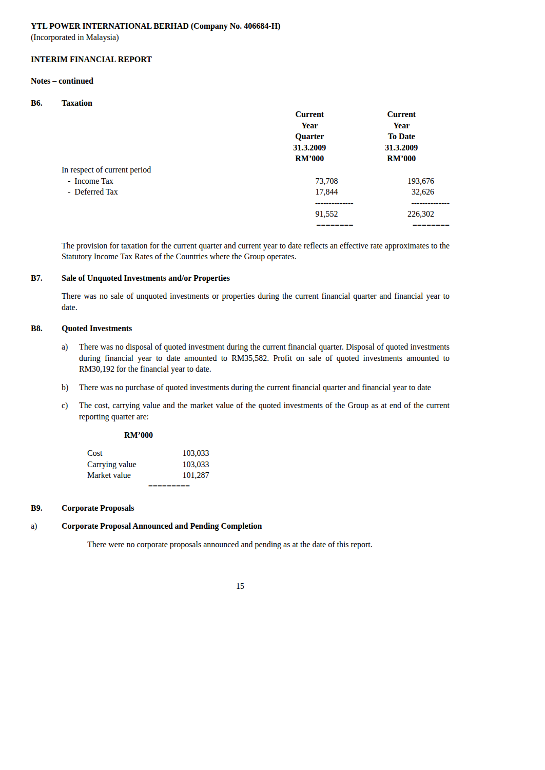YTL POWER INTERNATIONAL BERHAD (Company No. 406684-H)
(Incorporated in Malaysia)
INTERIM FINANCIAL REPORT
Notes – continued
B6. Taxation
| | Current | Current |
| | Year | Year |
| | Quarter | To Date |
| | 31.3.2009 | 31.3.2009 |
| | RM’000 | RM’000 |
| In respect of current period | | |
| - Income Tax | 73,708 | 193,676 |
| - Deferred Tax | 17,844 | 32,626 |
| | -------------- | -------------- |
| | 91,552 | 226,302 |
| | ======== | ======== |
The provision for taxation for the current quarter and current year to date reflects an effective rate approximates to the Statutory Income Tax Rates of the Countries where the Group operates.
B7. Sale of Unquoted Investments and/or Properties
There was no sale of unquoted investments or properties during the current financial quarter and financial year to date.
B8. Quoted Investments
a) There was no disposal of quoted investment during the current financial quarter. Disposal of quoted investments during financial year to date amounted to RM35,582. Profit on sale of quoted investments amounted to RM30,192 for the financial year to date.
b) There was no purchase of quoted investments during the current financial quarter and financial year to date
c) The cost, carrying value and the market value of the quoted investments of the Group as at end of the current reporting quarter are:
RM’000
| Cost | 103,033 |
| Carrying value | 103,033 |
| Market value | 101,287 |
=========
B9. Corporate Proposals
a) Corporate Proposal Announced and Pending Completion
There were no corporate proposals announced and pending as at the date of this report.
15